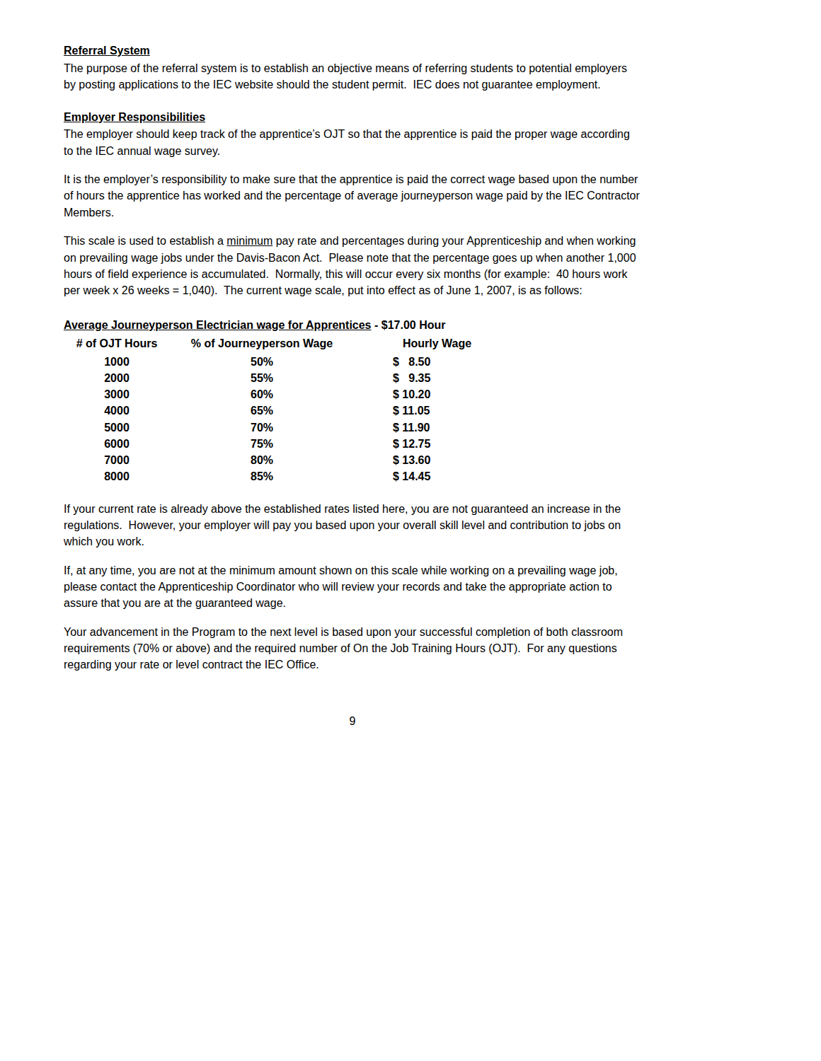Referral System
The purpose of the referral system is to establish an objective means of referring students to potential employers by posting applications to the IEC website should the student permit. IEC does not guarantee employment.
Employer Responsibilities
The employer should keep track of the apprentice’s OJT so that the apprentice is paid the proper wage according to the IEC annual wage survey.
It is the employer’s responsibility to make sure that the apprentice is paid the correct wage based upon the number of hours the apprentice has worked and the percentage of average journeyperson wage paid by the IEC Contractor Members.
This scale is used to establish a minimum pay rate and percentages during your Apprenticeship and when working on prevailing wage jobs under the Davis-Bacon Act. Please note that the percentage goes up when another 1,000 hours of field experience is accumulated. Normally, this will occur every six months (for example: 40 hours work per week x 26 weeks = 1,040). The current wage scale, put into effect as of June 1, 2007, is as follows:
Average Journeyperson Electrician wage for Apprentices - $17.00 Hour
| # of OJT Hours | % of Journeyperson Wage | Hourly Wage |
| --- | --- | --- |
| 1000 | 50% | $ 8.50 |
| 2000 | 55% | $ 9.35 |
| 3000 | 60% | $ 10.20 |
| 4000 | 65% | $ 11.05 |
| 5000 | 70% | $ 11.90 |
| 6000 | 75% | $ 12.75 |
| 7000 | 80% | $ 13.60 |
| 8000 | 85% | $ 14.45 |
If your current rate is already above the established rates listed here, you are not guaranteed an increase in the regulations. However, your employer will pay you based upon your overall skill level and contribution to jobs on which you work.
If, at any time, you are not at the minimum amount shown on this scale while working on a prevailing wage job, please contact the Apprenticeship Coordinator who will review your records and take the appropriate action to assure that you are at the guaranteed wage.
Your advancement in the Program to the next level is based upon your successful completion of both classroom requirements (70% or above) and the required number of On the Job Training Hours (OJT). For any questions regarding your rate or level contract the IEC Office.
9